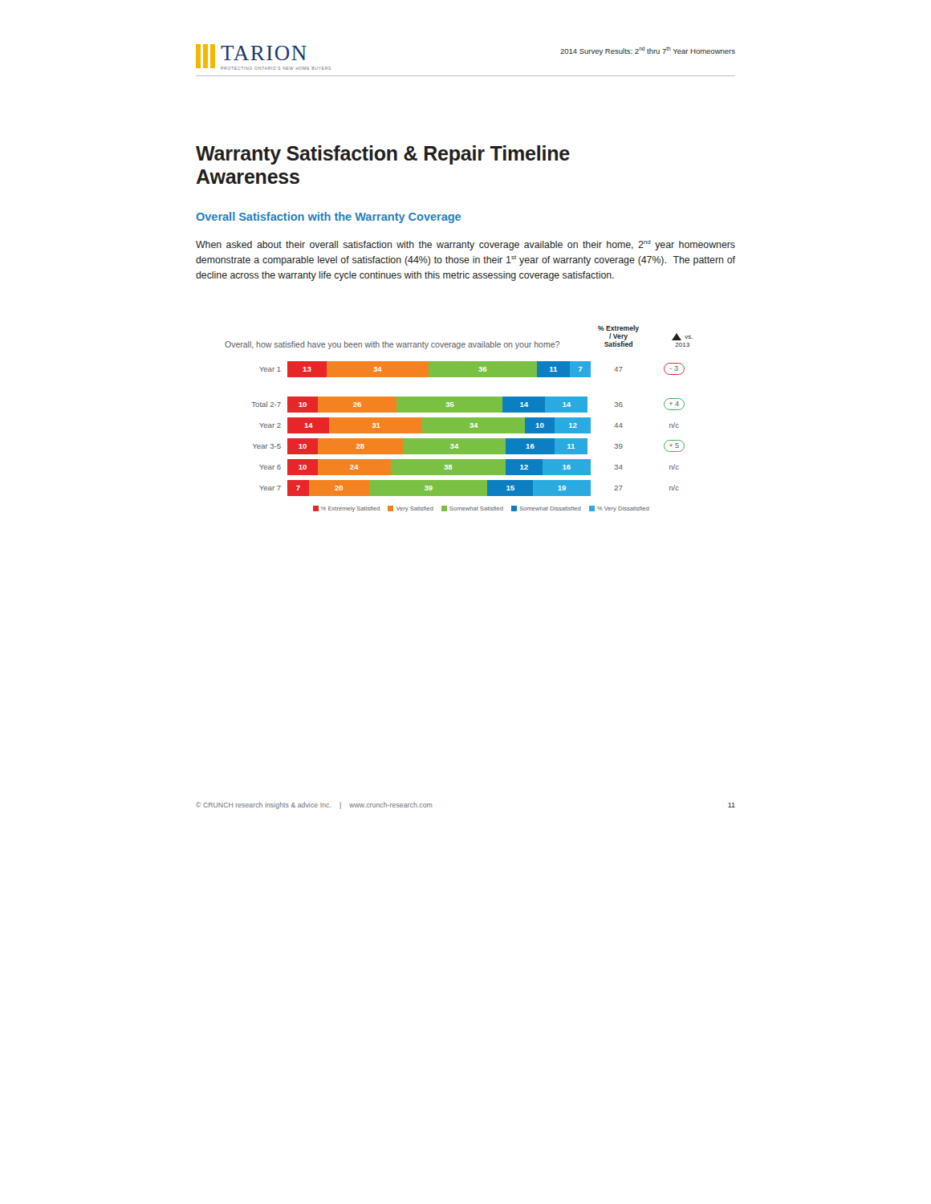TARION
Protecting Ontario's New Home Buyers
2014 Survey Results: 2nd thru 7th Year Homeowners
Warranty Satisfaction & Repair Timeline
Awareness
Overall Satisfaction with the Warranty Coverage
When asked about their overall satisfaction with the warranty coverage available on their home, 2nd year homeowners demonstrate a comparable level of satisfaction (44%) to those in their 1st year of warranty coverage (47%). The pattern of decline across the warranty life cycle continues with this metric assessing coverage satisfaction.
Overall, how satisfied have you been with the warranty coverage available on your home?
% Extremely
/ Very
Satisfied
vs.
2013
Year 1
13
34
36
11
7
47
- 3
Total 2-7
10
26
35
14
14
36
+ 4
Year 2
14
31
34
10
12
44
n/c
Year 3-5
10
28
34
16
11
39
+ 5
Year 6
10
24
38
12
16
34
n/c
Year 7
7
20
39
15
19
27
n/c
% Extremely Satisfied
Very Satisfied
Somewhat Satisfied
Somewhat Dissatisfied
% Very Dissatisfied
© CRUNCH research insights & advice Inc.|www.crunch-research.com
11